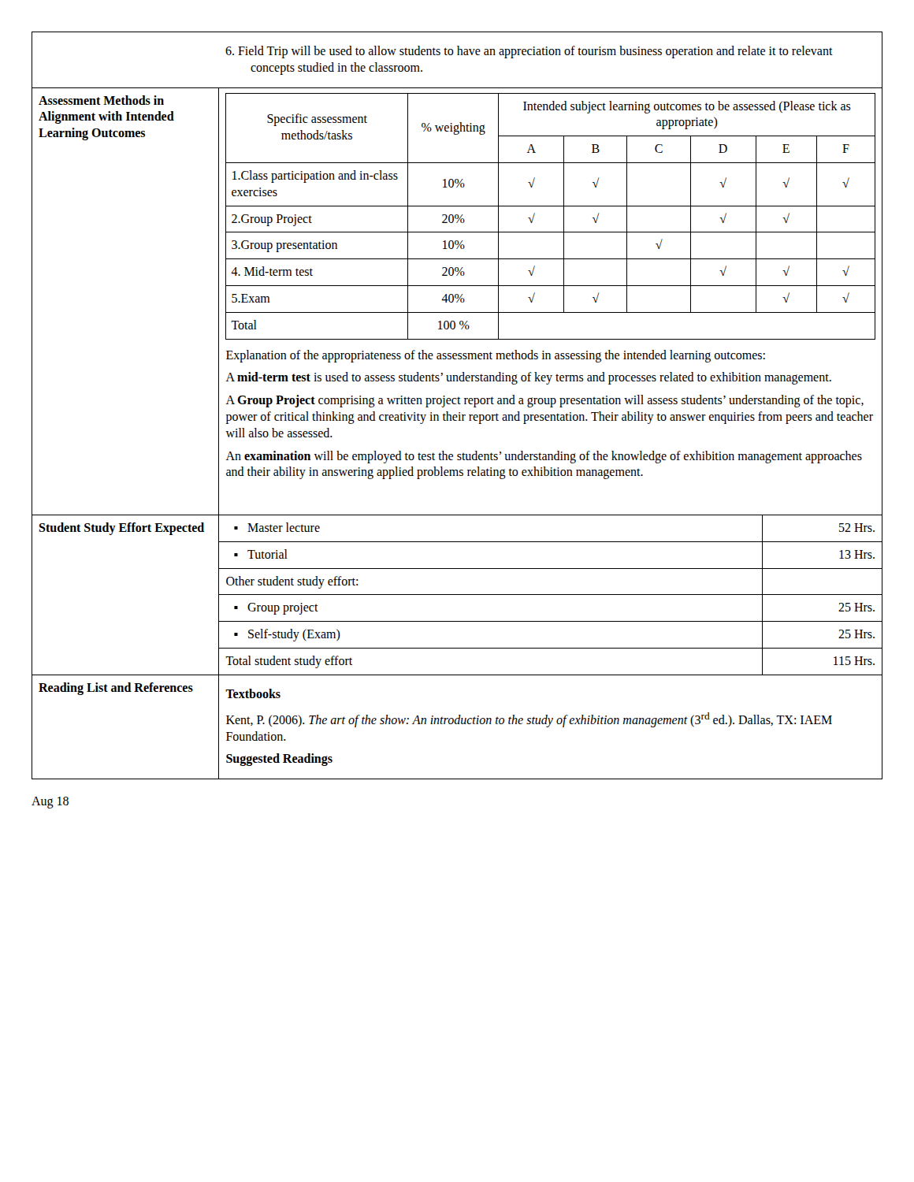| | 6. Field Trip will be used to allow students to have an appreciation of tourism business operation and relate it to relevant concepts studied in the classroom. |
| Assessment Methods in Alignment with Intended Learning Outcomes | / Specific assessment methods/tasks / % weighting / Intended subject learning outcomes to be assessed (Please tick as appropriate) / / --- / --- / --- / / A / B / C / D / E / F / / 1.Class participation and in-class exercises / 10% / √ / √ / / √ / √ / √ / / 2.Group Project / 20% / √ / √ / / √ / √ / / / 3.Group presentation / 10% / / / √ / / / / / 4. Mid-term test / 20% / √ / / / √ / √ / √ / / 5.Exam / 40% / √ / √ / / / √ / √ / / Total / 100 % / / Explanation of the appropriateness of the assessment methods in assessing the intended learning outcomes: A mid-term test is used to assess students’ understanding of key terms and processes related to exhibition management. A Group Project comprising a written project report and a group presentation will assess students’ understanding of the topic, power of critical thinking and creativity in their report and presentation. Their ability to answer enquiries from peers and teacher will also be assessed. An examination will be employed to test the students’ understanding of the knowledge of exhibition management approaches and their ability in answering applied problems relating to exhibition management. |
| Student Study Effort Expected | / Master lecture / 52 Hrs. / / Tutorial / 13 Hrs. / / Other student study effort: / / / Group project / 25 Hrs. / / Self-study (Exam) / 25 Hrs. / / Total student study effort / 115 Hrs. / |
| Reading List and References | Textbooks Kent, P. (2006). The art of the show: An introduction to the study of exhibition management (3 rd ed.). Dallas, TX: IAEM Foundation. Suggested Readings |
Aug 18